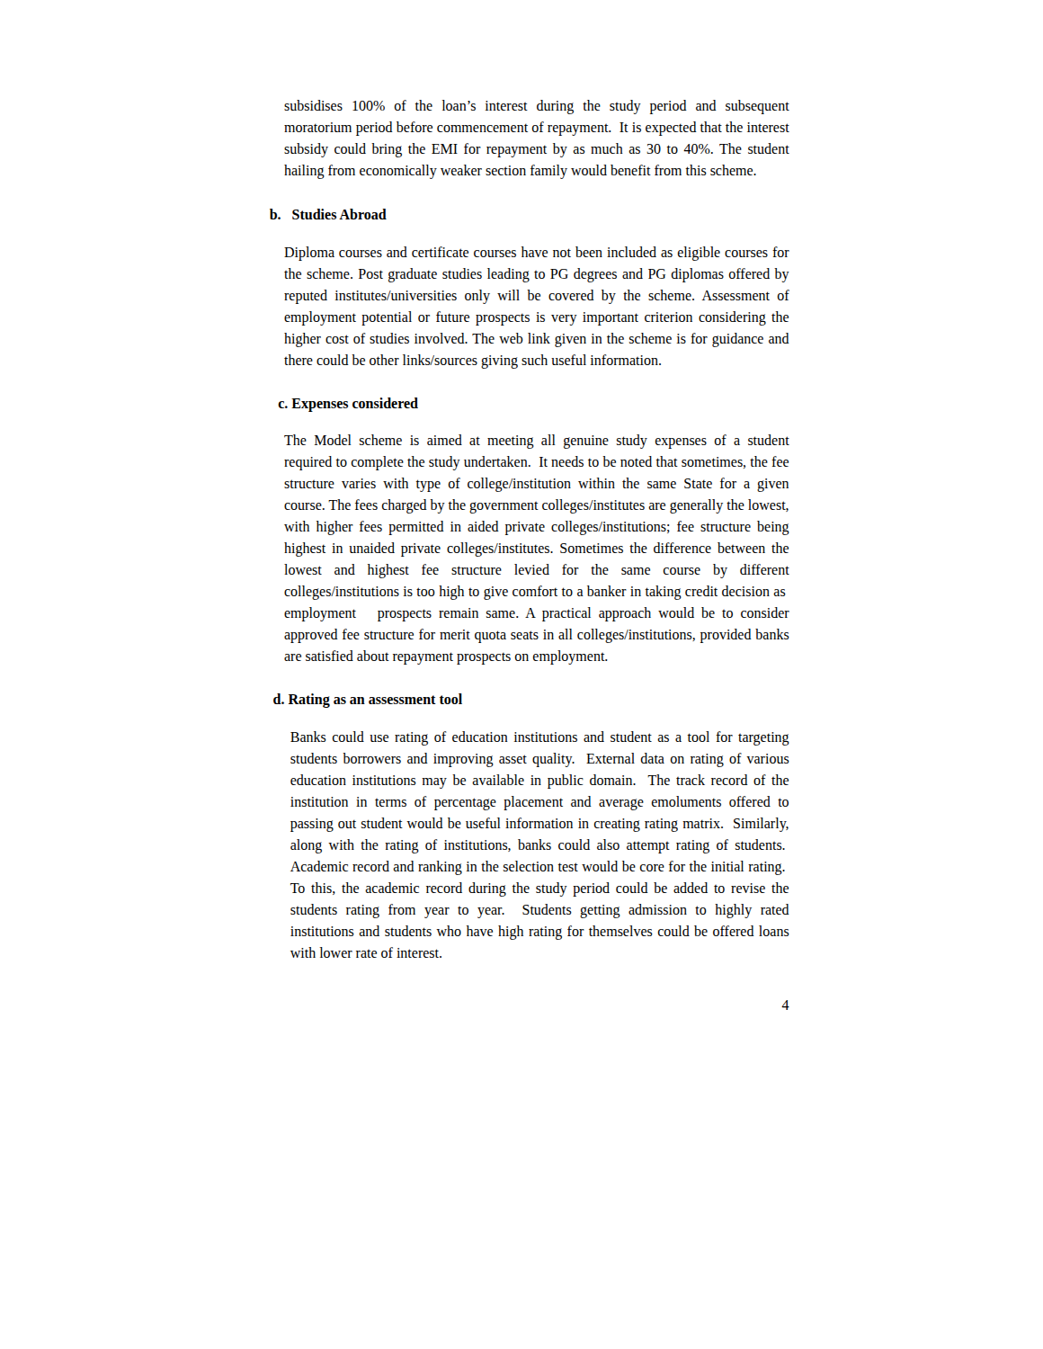subsidises 100% of the loan’s interest during the study period and subsequent moratorium period before commencement of repayment. It is expected that the interest subsidy could bring the EMI for repayment by as much as 30 to 40%. The student hailing from economically weaker section family would benefit from this scheme.
b. Studies Abroad
Diploma courses and certificate courses have not been included as eligible courses for the scheme. Post graduate studies leading to PG degrees and PG diplomas offered by reputed institutes/universities only will be covered by the scheme. Assessment of employment potential or future prospects is very important criterion considering the higher cost of studies involved. The web link given in the scheme is for guidance and there could be other links/sources giving such useful information.
c. Expenses considered
The Model scheme is aimed at meeting all genuine study expenses of a student required to complete the study undertaken. It needs to be noted that sometimes, the fee structure varies with type of college/institution within the same State for a given course. The fees charged by the government colleges/institutes are generally the lowest, with higher fees permitted in aided private colleges/institutions; fee structure being highest in unaided private colleges/institutes. Sometimes the difference between the lowest and highest fee structure levied for the same course by different colleges/institutions is too high to give comfort to a banker in taking credit decision as employment prospects remain same. A practical approach would be to consider approved fee structure for merit quota seats in all colleges/institutions, provided banks are satisfied about repayment prospects on employment.
d. Rating as an assessment tool
Banks could use rating of education institutions and student as a tool for targeting students borrowers and improving asset quality. External data on rating of various education institutions may be available in public domain. The track record of the institution in terms of percentage placement and average emoluments offered to passing out student would be useful information in creating rating matrix. Similarly, along with the rating of institutions, banks could also attempt rating of students. Academic record and ranking in the selection test would be core for the initial rating. To this, the academic record during the study period could be added to revise the students rating from year to year. Students getting admission to highly rated institutions and students who have high rating for themselves could be offered loans with lower rate of interest.
4